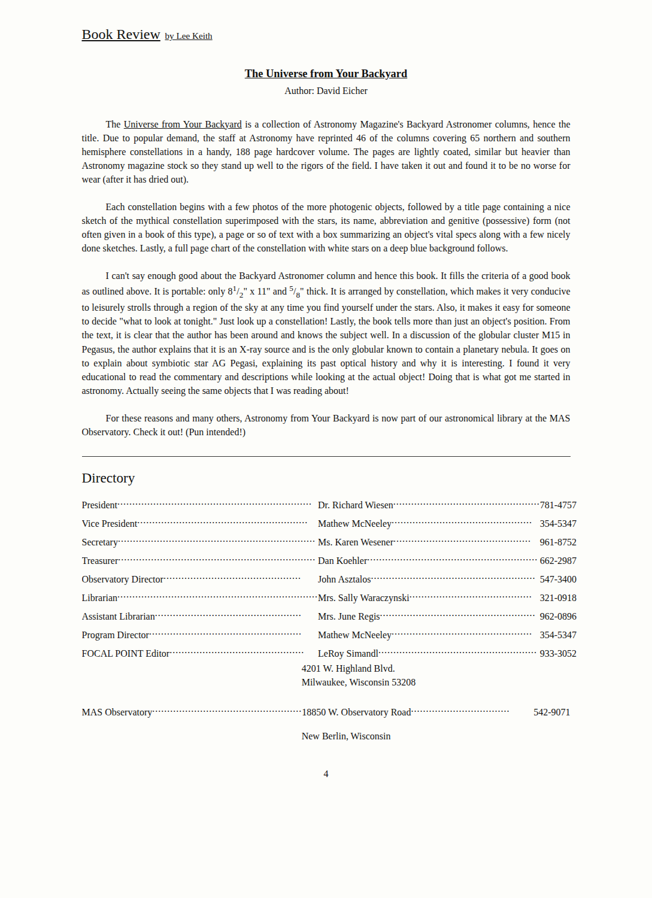Book Review
by Lee Keith
The Universe from Your Backyard
Author: David Eicher
The Universe from Your Backyard is a collection of Astronomy Magazine's Backyard Astronomer columns, hence the title. Due to popular demand, the staff at Astronomy have reprinted 46 of the columns covering 65 northern and southern hemisphere constellations in a handy, 188 page hardcover volume. The pages are lightly coated, similar but heavier than Astronomy magazine stock so they stand up well to the rigors of the field. I have taken it out and found it to be no worse for wear (after it has dried out).
Each constellation begins with a few photos of the more photogenic objects, followed by a title page containing a nice sketch of the mythical constellation superimposed with the stars, its name, abbreviation and genitive (possessive) form (not often given in a book of this type), a page or so of text with a box summarizing an object's vital specs along with a few nicely done sketches. Lastly, a full page chart of the constellation with white stars on a deep blue background follows.
I can't say enough good about the Backyard Astronomer column and hence this book. It fills the criteria of a good book as outlined above. It is portable: only 81/2" x 11" and 5/8" thick. It is arranged by constellation, which makes it very conducive to leisurely strolls through a region of the sky at any time you find yourself under the stars. Also, it makes it easy for someone to decide "what to look at tonight." Just look up a constellation! Lastly, the book tells more than just an object's position. From the text, it is clear that the author has been around and knows the subject well. In a discussion of the globular cluster M15 in Pegasus, the author explains that it is an X-ray source and is the only globular known to contain a planetary nebula. It goes on to explain about symbiotic star AG Pegasi, explaining its past optical history and why it is interesting. I found it very educational to read the commentary and descriptions while looking at the actual object! Doing that is what got me started in astronomy. Actually seeing the same objects that I was reading about!
For these reasons and many others, Astronomy from Your Backyard is now part of our astronomical library at the MAS Observatory. Check it out! (Pun intended!)
Directory
| President ................................................................. | Dr. Richard Wiesen ................................................. | 781-4757 |
| Vice President ......................................................... | Mathew McNeeley ............................................... | 354-5347 |
| Secretary .................................................................. | Ms. Karen Wesener .............................................. | 961-8752 |
| Treasurer .................................................................. | Dan Koehler ......................................................... | 662-2987 |
| Observatory Director .............................................. | John Asztalos ....................................................... | 547-3400 |
| Librarian ................................................................... | Mrs. Sally Waraczynski ......................................... | 321-0918 |
| Assistant Librarian ................................................. | Mrs. June Regis .................................................... | 962-0896 |
| Program Director ................................................... | Mathew McNeeley ............................................... | 354-5347 |
| FOCAL POINT Editor ............................................. | LeRoy Simandl ..................................................... | 933-3052 |
4201 W. Highland Blvd.
Milwaukee, Wisconsin 53208
| MAS Observatory .................................................. | 18850 W. Observatory Road ................................. | 542-9071 |
New Berlin, Wisconsin
4